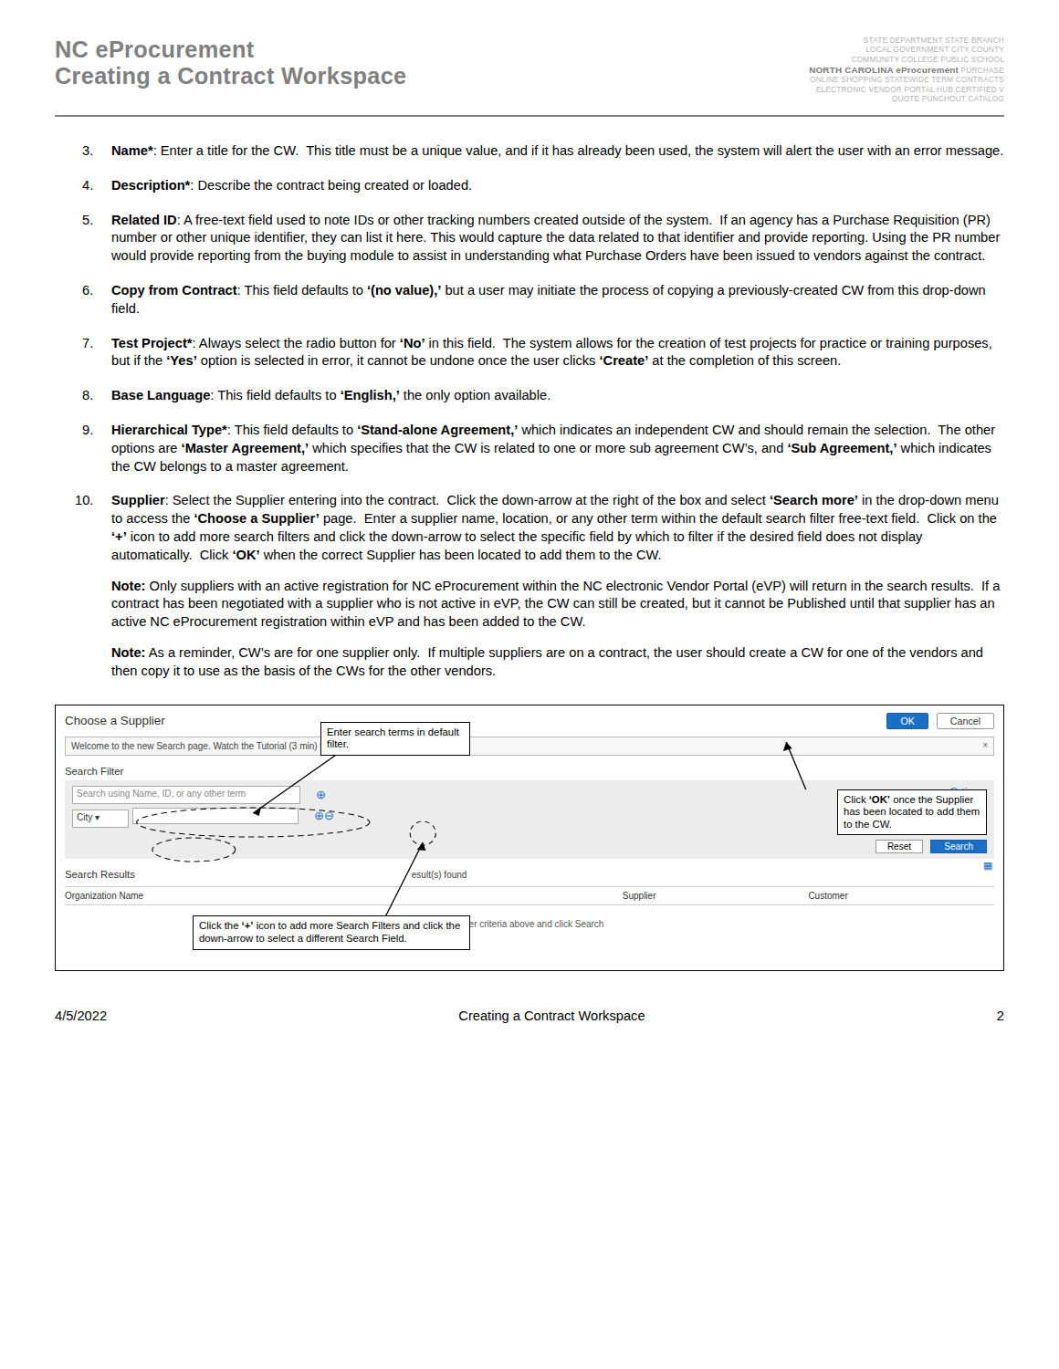NC eProcurement Creating a Contract Workspace
STATE DEPARTMENT STATE BRANCH
LOCAL GOVERNMENT CITY COUNTY
COMMUNITY COLLEGE PUBLIC SCHOOL
NORTH CAROLINA eProcurement PURCHASE
ONLINE SHOPPING STATEWIDE TERM CONTRACTS
ELECTRONIC VENDOR PORTAL HUB CERTIFIED V
QUOTE PUNCHOUT CATALOG
PURCHASE ORDER
SOURCING
BIDDING
BUY
Name*: Enter a title for the CW. This title must be a unique value, and if it has already been used, the system will alert the user with an error message.
Description*: Describe the contract being created or loaded.
Related ID: A free-text field used to note IDs or other tracking numbers created outside of the system. If an agency has a Purchase Requisition (PR) number or other unique identifier, they can list it here. This would capture the data related to that identifier and provide reporting. Using the PR number would provide reporting from the buying module to assist in understanding what Purchase Orders have been issued to vendors against the contract.
Copy from Contract: This field defaults to ‘(no value),’ but a user may initiate the process of copying a previously-created CW from this drop-down field.
Test Project*: Always select the radio button for ‘No’ in this field. The system allows for the creation of test projects for practice or training purposes, but if the ‘Yes’ option is selected in error, it cannot be undone once the user clicks ‘Create’ at the completion of this screen.
Base Language: This field defaults to ‘English,’ the only option available.
Hierarchical Type*: This field defaults to ‘Stand-alone Agreement,’ which indicates an independent CW and should remain the selection. The other options are ‘Master Agreement,’ which specifies that the CW is related to one or more sub agreement CW’s, and ‘Sub Agreement,’ which indicates the CW belongs to a master agreement.
Supplier: Select the Supplier entering into the contract. Click the down-arrow at the right of the box and select ‘Search more’ in the drop-down menu to access the ‘Choose a Supplier’ page. Enter a supplier name, location, or any other term within the default search filter free-text field. Click on the ‘+’ icon to add more search filters and click the down-arrow to select the specific field by which to filter if the desired field does not display automatically. Click ‘OK’ when the correct Supplier has been located to add them to the CW.
Note: Only suppliers with an active registration for NC eProcurement within the NC electronic Vendor Portal (eVP) will return in the search results. If a contract has been negotiated with a supplier who is not active in eVP, the CW can still be created, but it cannot be Published until that supplier has an active NC eProcurement registration within eVP and has been added to the CW.
Note: As a reminder, CW’s are for one supplier only. If multiple suppliers are on a contract, the user should create a CW for one of the vendors and then copy it to use as the basis of the CWs for the other vendors.
Choose a Supplier
OK Cancel
Welcome to the new Search page. Watch the Tutorial (3 min) to lea ×
Search Filter
Options» Search using Name, ID, or any other term ⊕
City ▾ ⊕⊖ Reset Search
Search Results esult(s) found ▦
Organization Name Supplier Customer
Enter criteria above and click Search
Enter search terms in default filter.
Click ‘OK’ once the Supplier has been located to add them to the CW.
Click the ‘+’ icon to add more Search Filters and click the down-arrow to select a different Search Field.
4/5/2022 Creating a Contract Workspace 2